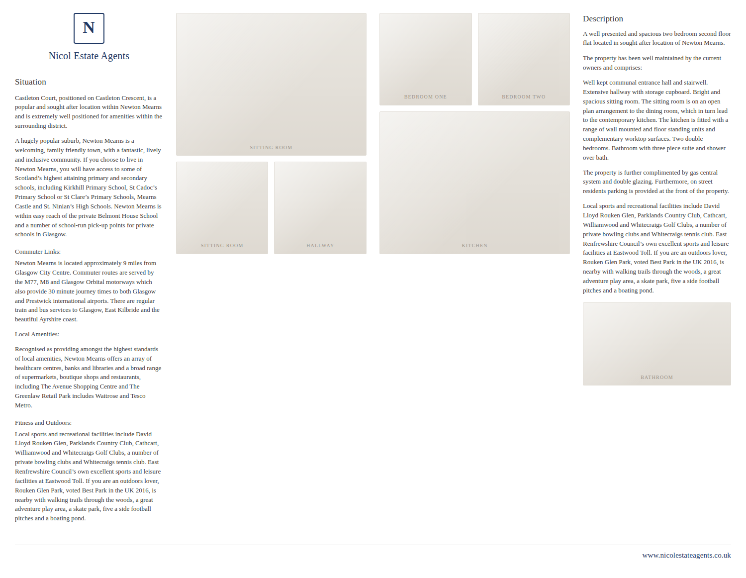N
Nicol Estate Agents
Situation
Castleton Court, positioned on Castleton Crescent, is a popular and sought after location within Newton Mearns and is extremely well positioned for amenities within the surrounding district.
A hugely popular suburb, Newton Mearns is a welcoming, family friendly town, with a fantastic, lively and inclusive community. If you choose to live in Newton Mearns, you will have access to some of Scotland’s highest attaining primary and secondary schools, including Kirkhill Primary School, St Cadoc’s Primary School or St Clare’s Primary Schools, Mearns Castle and St. Ninian’s High Schools. Newton Mearns is within easy reach of the private Belmont House School and a number of school-run pick-up points for private schools in Glasgow.
Commuter Links:
Newton Mearns is located approximately 9 miles from Glasgow City Centre. Commuter routes are served by the M77, M8 and Glasgow Orbital motorways which also provide 30 minute journey times to both Glasgow and Prestwick international airports. There are regular train and bus services to Glasgow, East Kilbride and the beautiful Ayrshire coast.
Local Amenities:
Recognised as providing amongst the highest standards of local amenities, Newton Mearns offers an array of healthcare centres, banks and libraries and a broad range of supermarkets, boutique shops and restaurants, including The Avenue Shopping Centre and The Greenlaw Retail Park includes Waitrose and Tesco Metro.
Fitness and Outdoors:
Local sports and recreational facilities include David Lloyd Rouken Glen, Parklands Country Club, Cathcart, Williamwood and Whitecraigs Golf Clubs, a number of private bowling clubs and Whitecraigs tennis club. East Renfrewshire Council’s own excellent sports and leisure facilities at Eastwood Toll. If you are an outdoors lover, Rouken Glen Park, voted Best Park in the UK 2016, is nearby with walking trails through the woods, a great adventure play area, a skate park, five a side football pitches and a boating pond.
Description
A well presented and spacious two bedroom second floor flat located in sought after location of Newton Mearns.
The property has been well maintained by the current owners and comprises:
Well kept communal entrance hall and stairwell. Extensive hallway with storage cupboard. Bright and spacious sitting room. The sitting room is on an open plan arrangement to the dining room, which in turn lead to the contemporary kitchen. The kitchen is fitted with a range of wall mounted and floor standing units and complementary worktop surfaces. Two double bedrooms. Bathroom with three piece suite and shower over bath.
The property is further complimented by gas central system and double glazing. Furthermore, on street residents parking is provided at the front of the property.
Local sports and recreational facilities include David Lloyd Rouken Glen, Parklands Country Club, Cathcart, Williamwood and Whitecraigs Golf Clubs, a number of private bowling clubs and Whitecraigs tennis club. East Renfrewshire Council’s own excellent sports and leisure facilities at Eastwood Toll. If you are an outdoors lover, Rouken Glen Park, voted Best Park in the UK 2016, is nearby with walking trails through the woods, a great adventure play area, a skate park, five a side football pitches and a boating pond.
www.nicolestateagents.co.uk